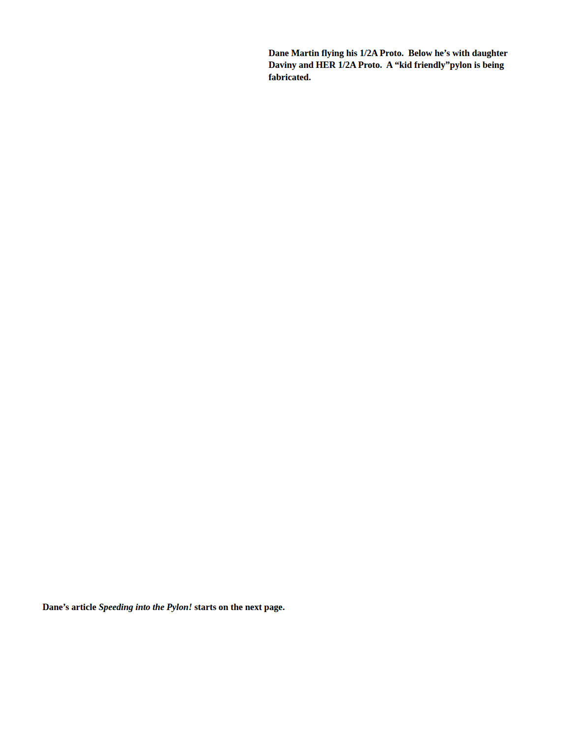Dane Martin flying his 1/2A Proto. Below he’s with daughter Daviny and HER 1/2A Proto. A “kid friendly”pylon is being fabricated.
Dane’s article Speeding into the Pylon! starts on the next page.